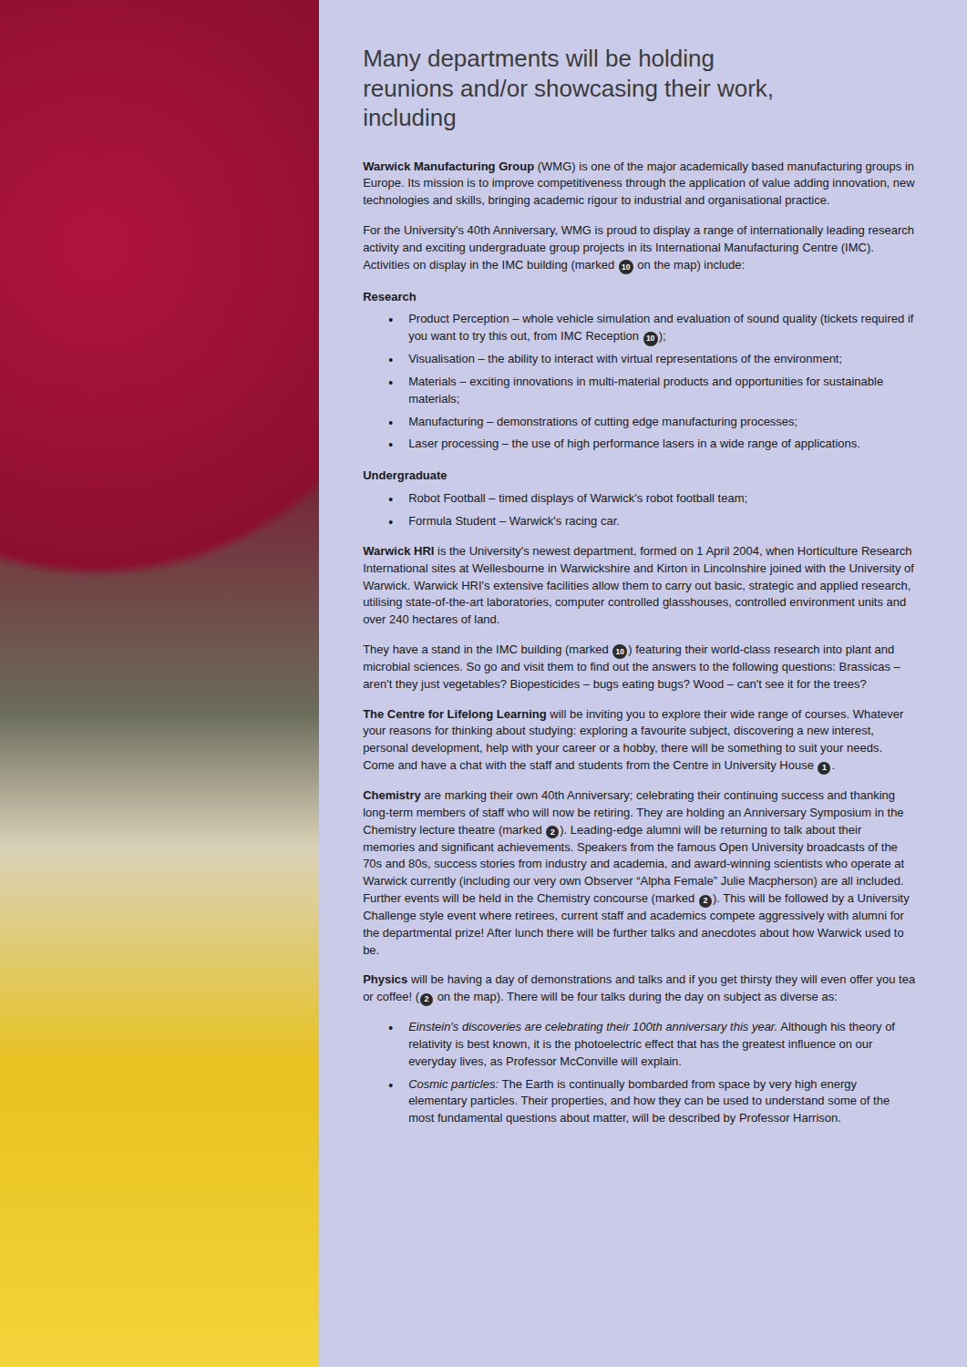Many departments will be holding reunions and/or showcasing their work, including
Warwick Manufacturing Group (WMG) is one of the major academically based manufacturing groups in Europe. Its mission is to improve competitiveness through the application of value adding innovation, new technologies and skills, bringing academic rigour to industrial and organisational practice.
For the University's 40th Anniversary, WMG is proud to display a range of internationally leading research activity and exciting undergraduate group projects in its International Manufacturing Centre (IMC). Activities on display in the IMC building (marked 10 on the map) include:
Research
Product Perception – whole vehicle simulation and evaluation of sound quality (tickets required if you want to try this out, from IMC Reception 10);
Visualisation – the ability to interact with virtual representations of the environment;
Materials – exciting innovations in multi-material products and opportunities for sustainable materials;
Manufacturing – demonstrations of cutting edge manufacturing processes;
Laser processing – the use of high performance lasers in a wide range of applications.
Undergraduate
Robot Football – timed displays of Warwick's robot football team;
Formula Student – Warwick's racing car.
Warwick HRI is the University's newest department, formed on 1 April 2004, when Horticulture Research International sites at Wellesbourne in Warwickshire and Kirton in Lincolnshire joined with the University of Warwick. Warwick HRI's extensive facilities allow them to carry out basic, strategic and applied research, utilising state-of-the-art laboratories, computer controlled glasshouses, controlled environment units and over 240 hectares of land.
They have a stand in the IMC building (marked 10) featuring their world-class research into plant and microbial sciences. So go and visit them to find out the answers to the following questions: Brassicas – aren't they just vegetables? Biopesticides – bugs eating bugs? Wood – can't see it for the trees?
The Centre for Lifelong Learning will be inviting you to explore their wide range of courses. Whatever your reasons for thinking about studying: exploring a favourite subject, discovering a new interest, personal development, help with your career or a hobby, there will be something to suit your needs. Come and have a chat with the staff and students from the Centre in University House 1.
Chemistry are marking their own 40th Anniversary; celebrating their continuing success and thanking long-term members of staff who will now be retiring. They are holding an Anniversary Symposium in the Chemistry lecture theatre (marked 2). Leading-edge alumni will be returning to talk about their memories and significant achievements. Speakers from the famous Open University broadcasts of the 70s and 80s, success stories from industry and academia, and award-winning scientists who operate at Warwick currently (including our very own Observer “Alpha Female” Julie Macpherson) are all included. Further events will be held in the Chemistry concourse (marked 2). This will be followed by a University Challenge style event where retirees, current staff and academics compete aggressively with alumni for the departmental prize! After lunch there will be further talks and anecdotes about how Warwick used to be.
Physics will be having a day of demonstrations and talks and if you get thirsty they will even offer you tea or coffee! (2 on the map). There will be four talks during the day on subject as diverse as:
Einstein's discoveries are celebrating their 100th anniversary this year. Although his theory of relativity is best known, it is the photoelectric effect that has the greatest influence on our everyday lives, as Professor McConville will explain.
Cosmic particles: The Earth is continually bombarded from space by very high energy elementary particles. Their properties, and how they can be used to understand some of the most fundamental questions about matter, will be described by Professor Harrison.